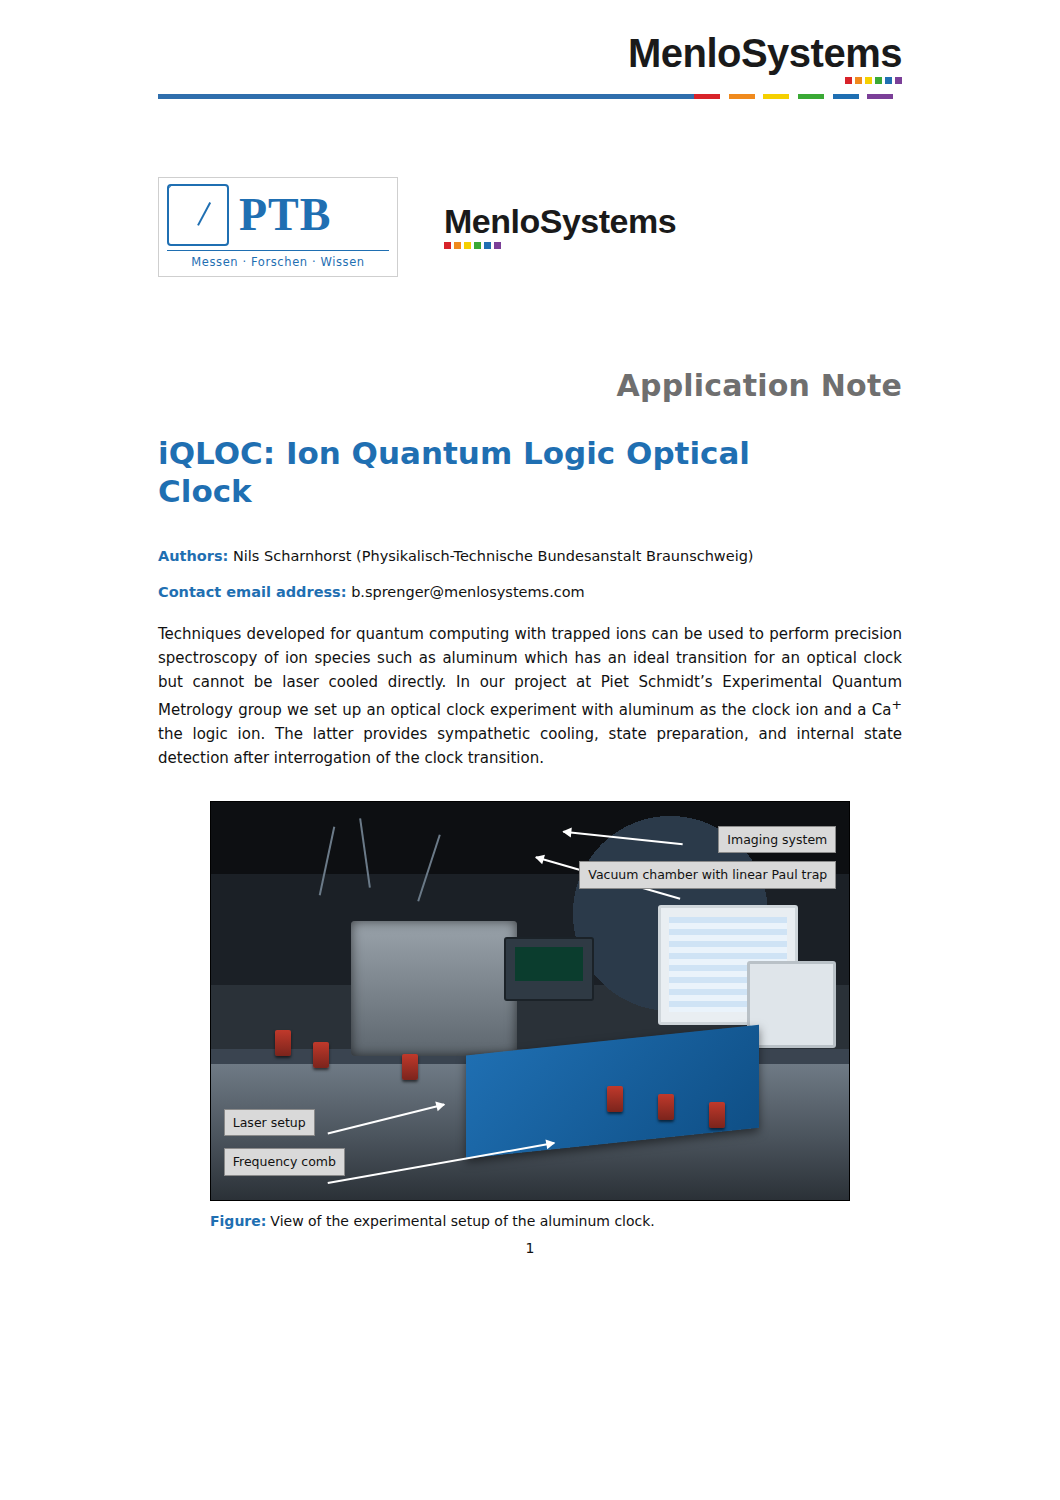MenloSystems
PTB
Messen · Forschen · Wissen
MenloSystems
Application Note
iQLOC: Ion Quantum Logic Optical Clock
Authors: Nils Scharnhorst (Physikalisch-Technische Bundesanstalt Braunschweig)
Contact email address: b.sprenger@menlosystems.com
Techniques developed for quantum computing with trapped ions can be used to perform precision spectroscopy of ion species such as aluminum which has an ideal transition for an optical clock but cannot be laser cooled directly. In our project at Piet Schmidt’s Experimental Quantum Metrology group we set up an optical clock experiment with aluminum as the clock ion and a Ca+ the logic ion. The latter provides sympathetic cooling, state preparation, and internal state detection after interrogation of the clock transition.
Imaging system
Vacuum chamber with linear Paul trap
Laser setup
Frequency comb
Figure: View of the experimental setup of the aluminum clock.
1